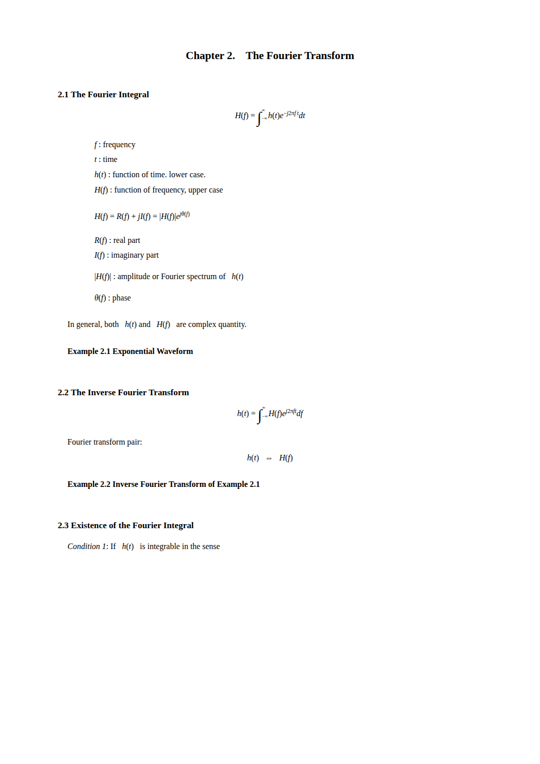Chapter 2. The Fourier Transform
2.1 The Fourier Integral
H(f) = ∫∞−∞h(t)e−j2πf tdt
f : frequency
t : time
h(t) : function of time. lower case.
H(f) : function of frequency, upper case
H(f) = R(f) + jI(f) = |H(f)|ejθ(f)
R(f) : real part
I(f) : imaginary part
|H(f)| : amplitude or Fourier spectrum of h(t)
θ(f) : phase
In general, both h(t) and H(f) are complex quantity.
Example 2.1 Exponential Waveform
2.2 The Inverse Fourier Transform
h(t) = ∫∞−∞H(f)ej2πftdf
Fourier transform pair:
h(t) ⇔ H(f)
Example 2.2 Inverse Fourier Transform of Example 2.1
2.3 Existence of the Fourier Integral
Condition 1: If h(t) is integrable in the sense